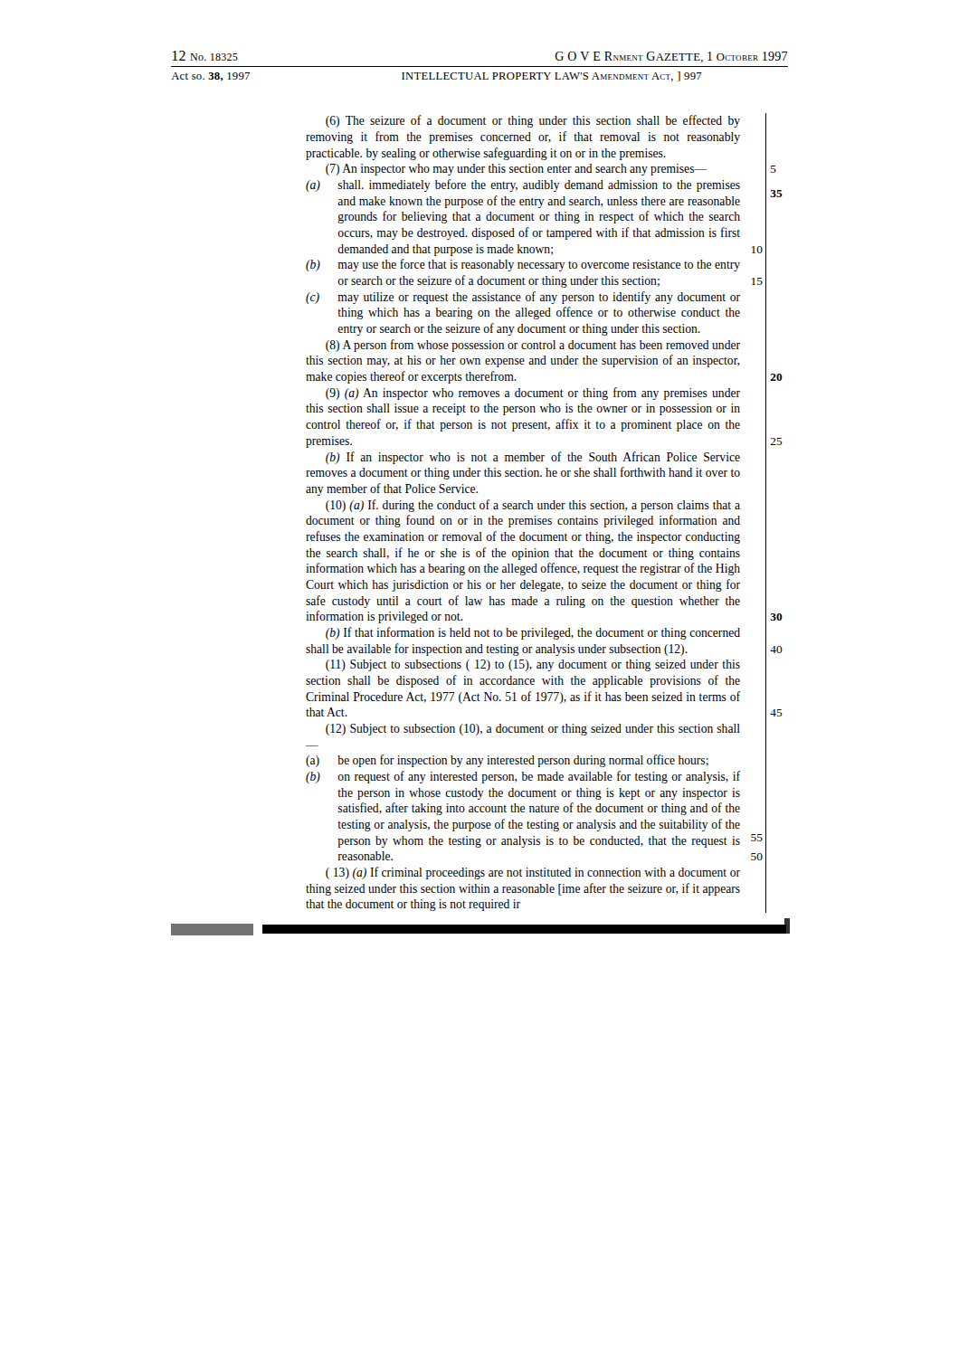12 No. 18325
G O V E R nment GAZETTE, 1 October 1997
Act so. 38, 1997
INTELLECTUAL PROPERTY LAW'S Amendment Act, ] 997
(6) The seizure of a document or thing under this section shall be effected by removing it from the premises concerned or, if that removal is not reasonably practicable. by sealing or otherwise safeguarding it on or in the premises.
(7) An inspector who may under this section enter and search any premises—5
(a) shall. immediately before the entry, audibly demand admission to the premises and make known the purpose of the entry and search, unless there are reasonable grounds for believing that a document or thing in respect of which the search occurs, may be destroyed. disposed of or tampered with if that admission is first demanded and that purpose is made known;10
(b) may use the force that is reasonably necessary to overcome resistance to the entry or search or the seizure of a document or thing under this section;15
(c) may utilize or request the assistance of any person to identify any document or thing which has a bearing on the alleged offence or to otherwise conduct the entry or search or the seizure of any document or thing under this section.
(8) A person from whose possession or control a document has been removed under this section may, at his or her own expense and under the supervision of an inspector, make copies thereof or excerpts therefrom.20
(9) (a) An inspector who removes a document or thing from any premises under this section shall issue a receipt to the person who is the owner or in possession or in control thereof or, if that person is not present, affix it to a prominent place on the premises.25
(b) If an inspector who is not a member of the South African Police Service removes a document or thing under this section. he or she shall forthwith hand it over to any member of that Police Service.
(10) (a) If. during the conduct of a search under this section, a person claims that a document or thing found on or in the premises contains privileged information and refuses the examination or removal of the document or thing, the inspector conducting the search shall, if he or she is of the opinion that the document or thing contains information which has a bearing on the alleged offence, request the registrar of the High Court which has jurisdiction or his or her delegate, to seize the document or thing for safe custody until a court of law has made a ruling on the question whether the information is privileged or not.3035
(b) If that information is held not to be privileged, the document or thing concerned shall be available for inspection and testing or analysis under subsection (12).40
(11) Subject to subsections ( 12) to (15), any document or thing seized under this section shall be disposed of in accordance with the applicable provisions of the Criminal Procedure Act, 1977 (Act No. 51 of 1977), as if it has been seized in terms of that Act.45
(12) Subject to subsection (10), a document or thing seized under this section shall—
(a) be open for inspection by any interested person during normal office hours;
(b) on request of any interested person, be made available for testing or analysis, if the person in whose custody the document or thing is kept or any inspector is satisfied, after taking into account the nature of the document or thing and of the testing or analysis, the purpose of the testing or analysis and the suitability of the person by whom the testing or analysis is to be conducted, that the request is reasonable.5055
( 13) (a) If criminal proceedings are not instituted in connection with a document or thing seized under this section within a reasonable [ime after the seizure or, if it appears that the document or thing is not required ir